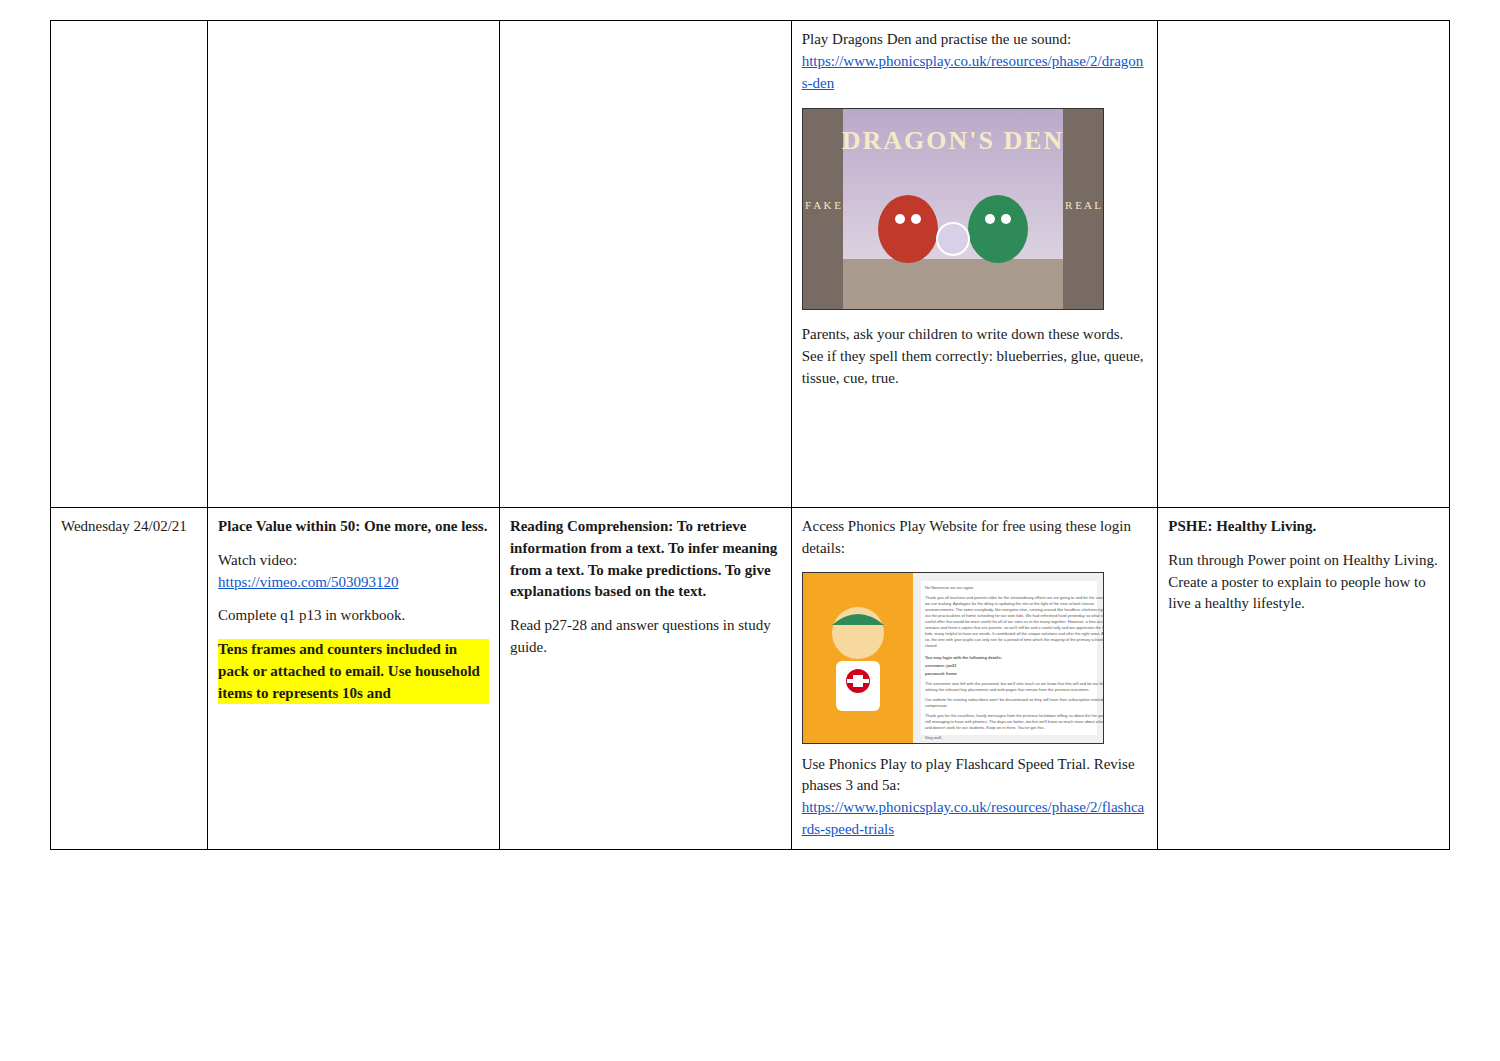| | | | Play Dragons Den and practise the ue sound: https://www.phonicsplay.co.uk/resources/phase/2/dragons-den Parents, ask your children to write down these words. See if they spell them correctly: blueberries, glue, queue, tissue, cue, true. | |
| Wednesday 24/02/21 | Place Value within 50: One more, one less. Watch video: https://vimeo.com/503093120 Complete q1 p13 in workbook. Tens frames and counters included in pack or attached to email. Use household items to represents 10s and | Reading Comprehension: To retrieve information from a text. To infer meaning from a text. To make predictions. To give explanations based on the text. Read p27-28 and answer questions in study guide. | Access Phonics Play Website for free using these login details: Use Phonics Play to play Flashcard Speed Trial. Revise phases 3 and 5a: https://www.phonicsplay.co.uk/resources/phase/2/flashcards-speed-trials | PSHE: Healthy Living. Run through Power point on Healthy Living. Create a poster to explain to people how to live a healthy lifestyle. |